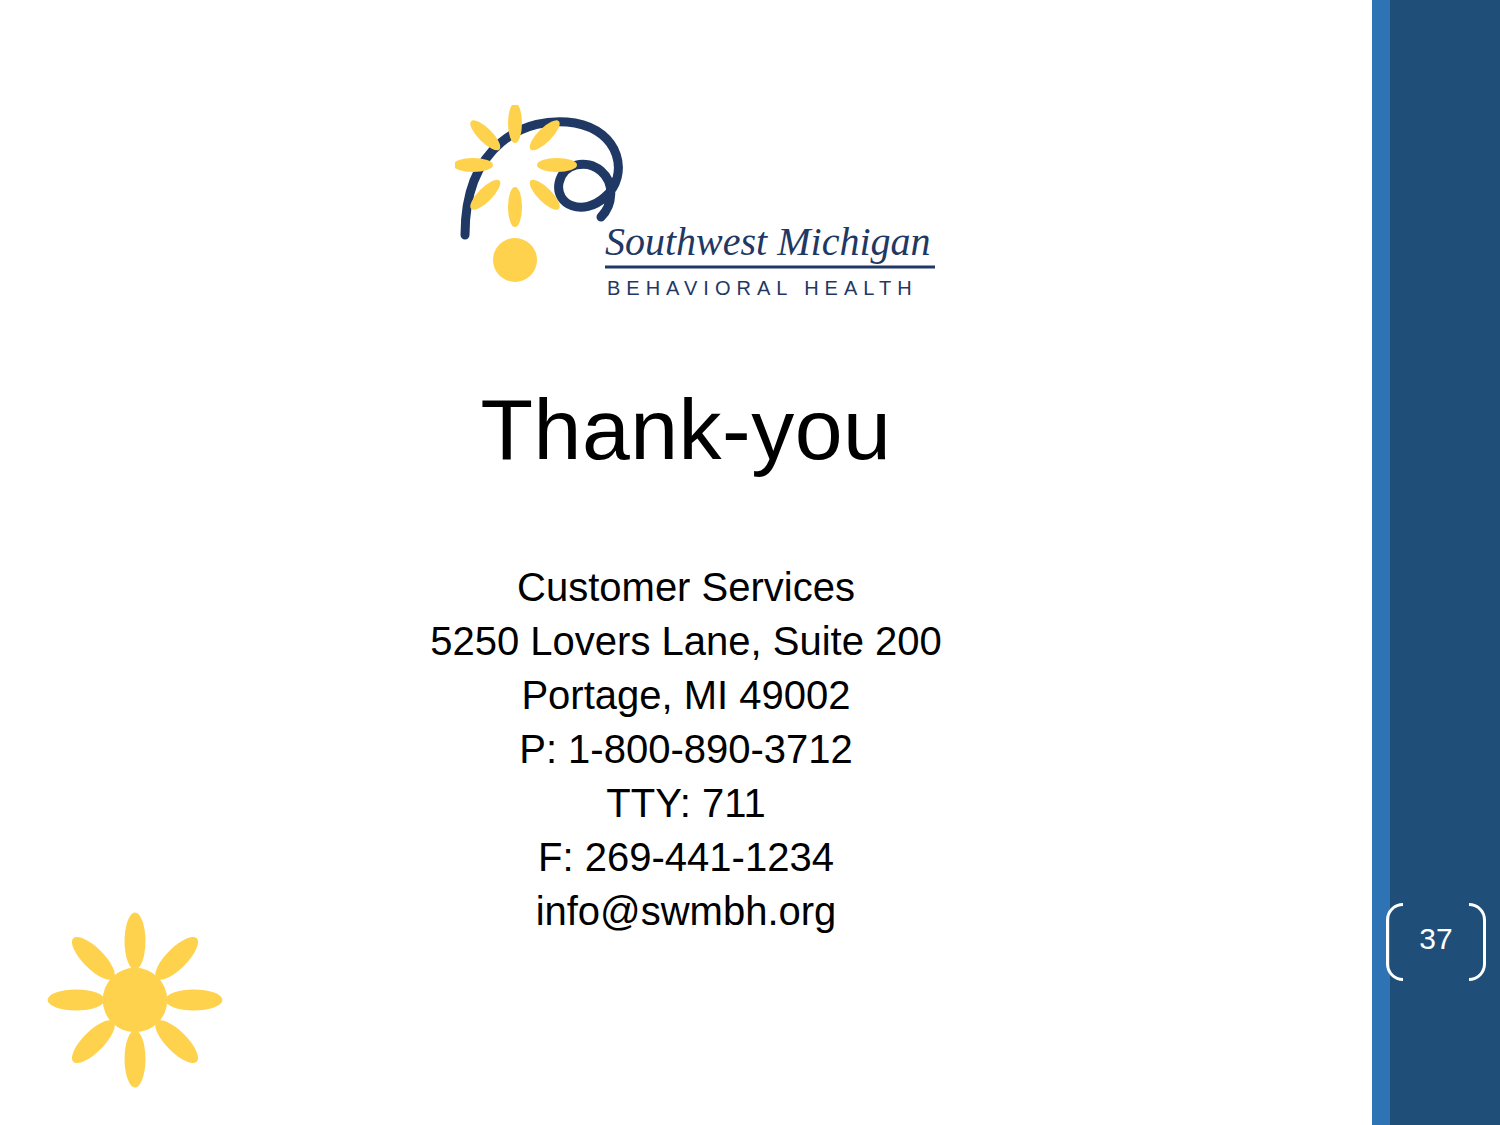37
Southwest Michigan BEHAVIORAL HEALTH
Thank-you
Customer Services
5250 Lovers Lane, Suite 200
Portage, MI 49002
P: 1-800-890-3712
TTY: 711
F: 269-441-1234
info@swmbh.org